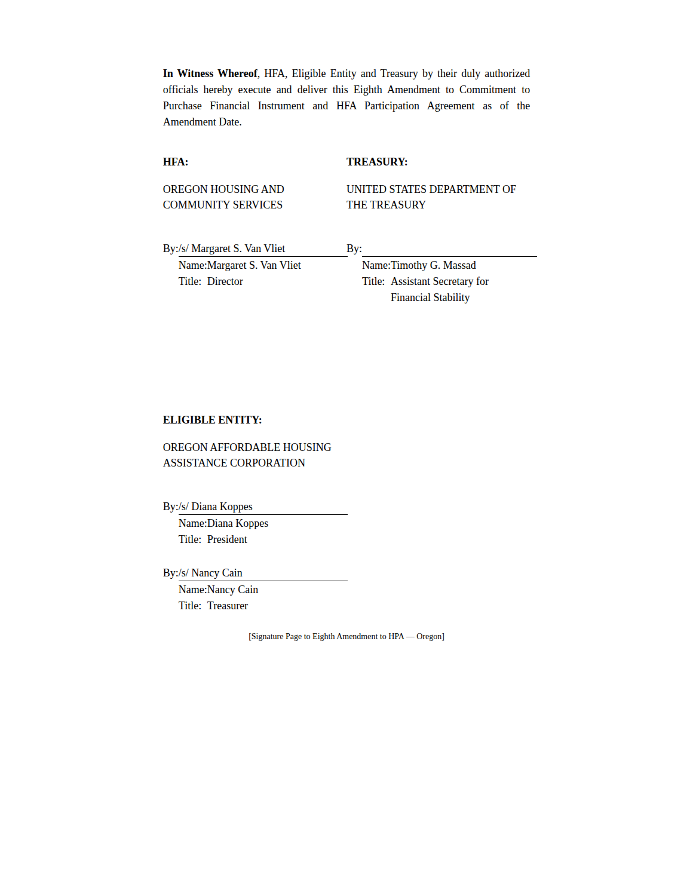In Witness Whereof, HFA, Eligible Entity and Treasury by their duly authorized officials hereby execute and deliver this Eighth Amendment to Commitment to Purchase Financial Instrument and HFA Participation Agreement as of the Amendment Date.
| HFA: OREGON HOUSING AND COMMUNITY SERVICES / By: / /s/ Margaret S. Van Vliet / Name: / Margaret S. Van Vliet / / Title: / Director / / | TREASURY: UNITED STATES DEPARTMENT OF THE TREASURY / By: / / Name: / Timothy G. Massad / / Title: / Assistant Secretary for Financial Stability / / |
| ELIGIBLE ENTITY: OREGON AFFORDABLE HOUSING ASSISTANCE CORPORATION / By: / /s/ Diana Koppes / Name: / Diana Koppes / / Title: / President / / / By: / /s/ Nancy Cain / Name: / Nancy Cain / / Title: / Treasurer / / | |
[Signature Page to Eighth Amendment to HPA — Oregon]